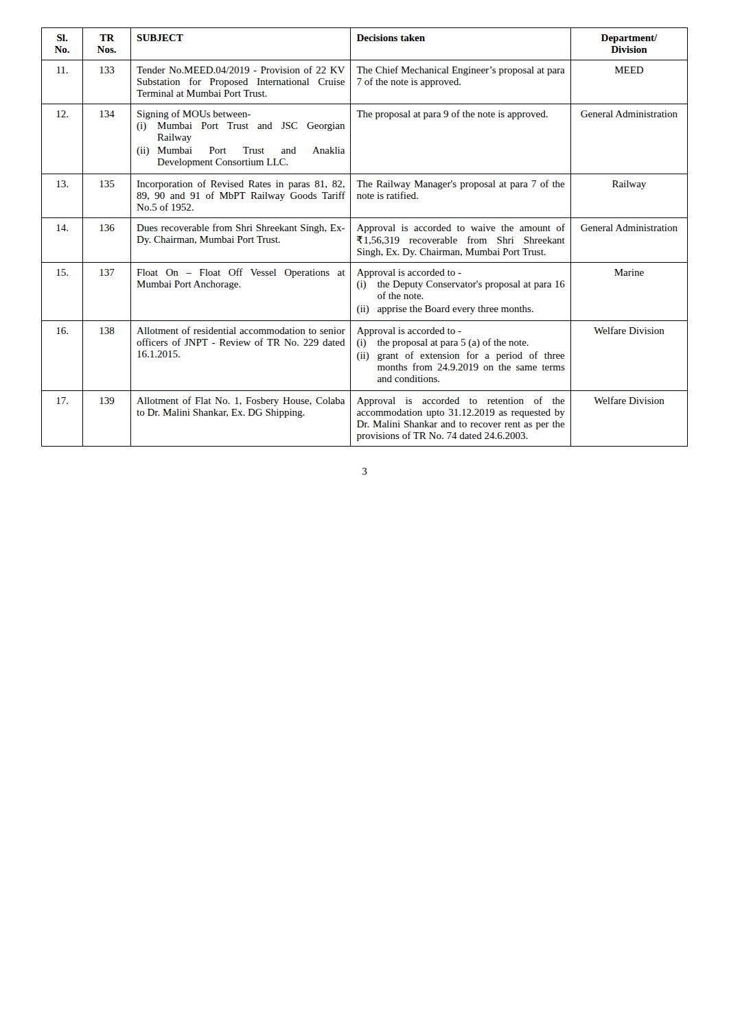| Sl. No. | TR Nos. | SUBJECT | Decisions taken | Department/ Division |
| --- | --- | --- | --- | --- |
| 11. | 133 | Tender No.MEED.04/2019 - Provision of 22 KV Substation for Proposed International Cruise Terminal at Mumbai Port Trust. | The Chief Mechanical Engineer’s proposal at para 7 of the note is approved. | MEED |
| 12. | 134 | Signing of MOUs between- Mumbai Port Trust and JSC Georgian Railway Mumbai Port Trust and Anaklia Development Consortium LLC. | The proposal at para 9 of the note is approved. | General Administration |
| 13. | 135 | Incorporation of Revised Rates in paras 81, 82, 89, 90 and 91 of MbPT Railway Goods Tariff No.5 of 1952. | The Railway Manager's proposal at para 7 of the note is ratified. | Railway |
| 14. | 136 | Dues recoverable from Shri Shreekant Singh, Ex-Dy. Chairman, Mumbai Port Trust. | Approval is accorded to waive the amount of ₹1,56,319 recoverable from Shri Shreekant Singh, Ex. Dy. Chairman, Mumbai Port Trust. | General Administration |
| 15. | 137 | Float On – Float Off Vessel Operations at Mumbai Port Anchorage. | Approval is accorded to - the Deputy Conservator's proposal at para 16 of the note. apprise the Board every three months. | Marine |
| 16. | 138 | Allotment of residential accommodation to senior officers of JNPT - Review of TR No. 229 dated 16.1.2015. | Approval is accorded to - the proposal at para 5 (a) of the note. grant of extension for a period of three months from 24.9.2019 on the same terms and conditions. | Welfare Division |
| 17. | 139 | Allotment of Flat No. 1, Fosbery House, Colaba to Dr. Malini Shankar, Ex. DG Shipping. | Approval is accorded to retention of the accommodation upto 31.12.2019 as requested by Dr. Malini Shankar and to recover rent as per the provisions of TR No. 74 dated 24.6.2003. | Welfare Division |
3